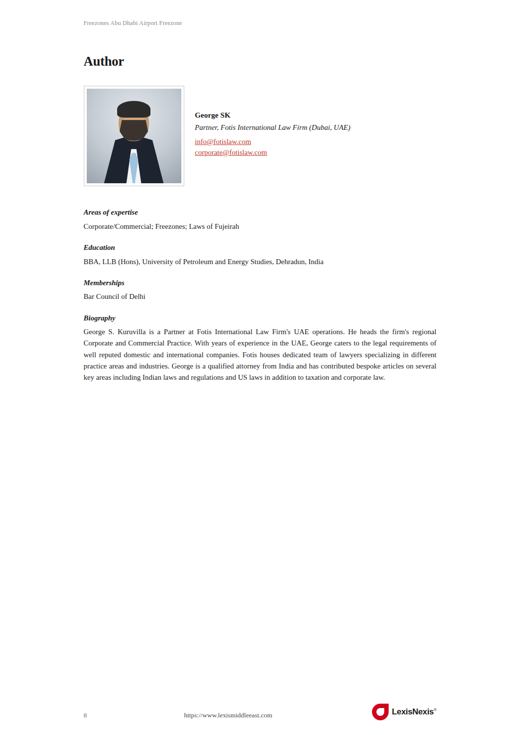Freezones Abu Dhabi Airport Freezone
Author
George SK
Partner, Fotis International Law Firm (Dubai, UAE)
info@fotislaw.com corporate@fotislaw.com
Areas of expertise
Corporate/Commercial; Freezones; Laws of Fujeirah
Education
BBA, LLB (Hons), University of Petroleum and Energy Studies, Dehradun, India
Memberships
Bar Council of Delhi
Biography
George S. Kuruvilla is a Partner at Fotis International Law Firm's UAE operations. He heads the firm's regional Corporate and Commercial Practice. With years of experience in the UAE, George caters to the legal requirements of well reputed domestic and international companies. Fotis houses dedicated team of lawyers specializing in different practice areas and industries. George is a qualified attorney from India and has contributed bespoke articles on several key areas including Indian laws and regulations and US laws in addition to taxation and corporate law.
8
https://www.lexismiddleeast.com
LexisNexis®